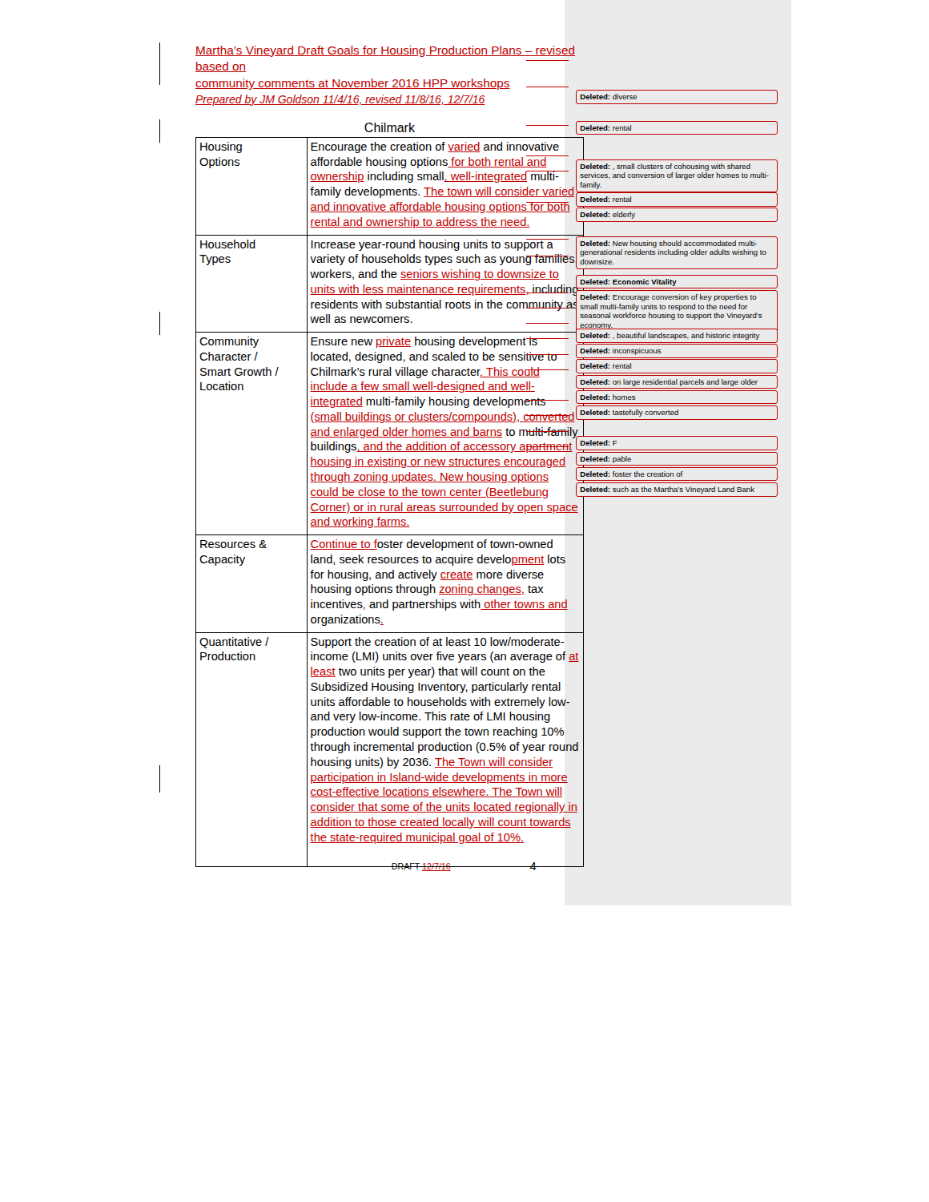Martha’s Vineyard Draft Goals for Housing Production Plans – revised based on
community comments at November 2016 HPP workshops
Prepared by JM Goldson 11/4/16, revised 11/8/16, 12/7/16
Chilmark
| Housing Options | Encourage the creation of varied and innovative affordable housing options for both rental and ownership including small , well-integrated multi-family developments. The town will consider varied and innovative affordable housing options for both rental and ownership to address the need. |
| Household Types | Increase year-round housing units to support a variety of households types such as young families, workers, and the seniors wishing to downsize to units with less maintenance requirements, including residents with substantial roots in the community as well as newcomers. |
| Community Character / Smart Growth / Location | Ensure new private housing development is located, designed, and scaled to be sensitive to Chilmark’s rural village character . This could include a few small well-designed and well-integrated multi-family housing developments (small buildings or clusters/compounds), converted and enlarged older homes and barns to multi-family buildings , and the addition of accessory apartment housing in existing or new structures encouraged through zoning updates. New housing options could be close to the town center (Beetlebung Corner) or in rural areas surrounded by open space and working farms. |
| Resources & Capacity | Continue to f oster development of town-owned land, seek resources to acquire develo pment lots for housing, and actively create more diverse housing options through zoning changes, tax incentives , and partnerships with other towns and organizations . |
| Quantitative / Production | Support the creation of at least 10 low/moderate-income (LMI) units over five years (an average of at least two units per year) that will count on the Subsidized Housing Inventory, particularly rental units affordable to households with extremely low- and very low-income. This rate of LMI housing production would support the town reaching 10% through incremental production (0.5% of year round housing units) by 2036. The Town will consider participation in Island-wide developments in more cost-effective locations elsewhere. The Town will consider that some of the units located regionally in addition to those created locally will count towards the state-required municipal goal of 10%. |
Deleted: diverse
Deleted: rental
Deleted: , small clusters of cohousing with shared services, and conversion of larger older homes to multi-family.
Deleted: rental
Deleted: elderly
Deleted: New housing should accommodated multi-generational residents including older adults wishing to downsize.
Deleted: Economic Vitality
Deleted: Encourage conversion of key properties to small multi-family units to respond to the need for seasonal workforce housing to support the Vineyard’s economy.
Deleted: , beautiful landscapes, and historic integrity
Deleted: inconspicuous
Deleted: rental
Deleted: on large residential parcels and large older
Deleted: homes
Deleted: tastefully converted
Deleted: F
Deleted: pable
Deleted: foster the creation of
Deleted: such as the Martha’s Vineyard Land Bank
DRAFT 12/7/16
4